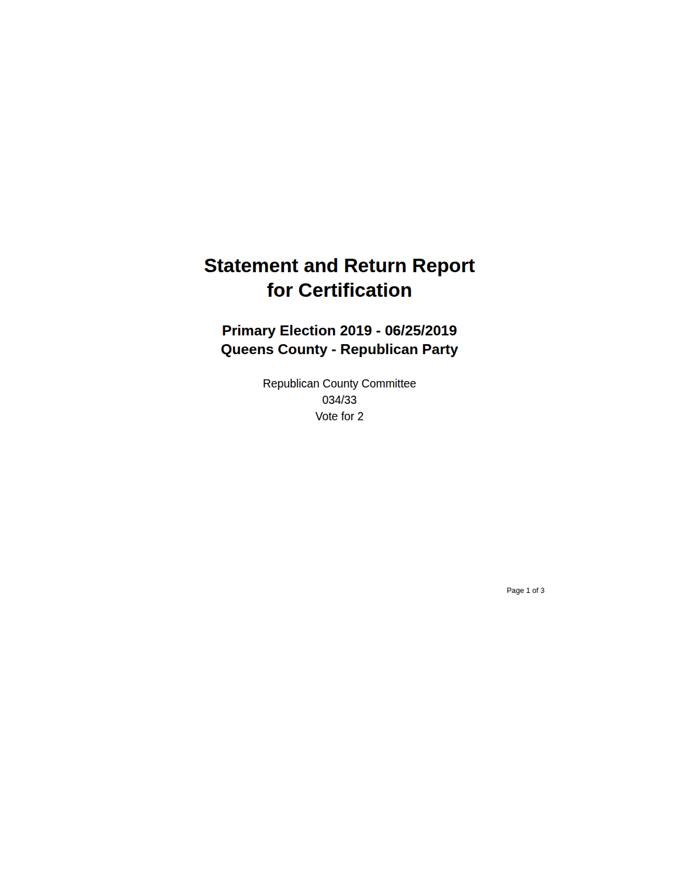Statement and Return Report
for Certification
Primary Election 2019 - 06/25/2019
Queens County - Republican Party
Republican County Committee
034/33
Vote for 2
Page 1 of 3